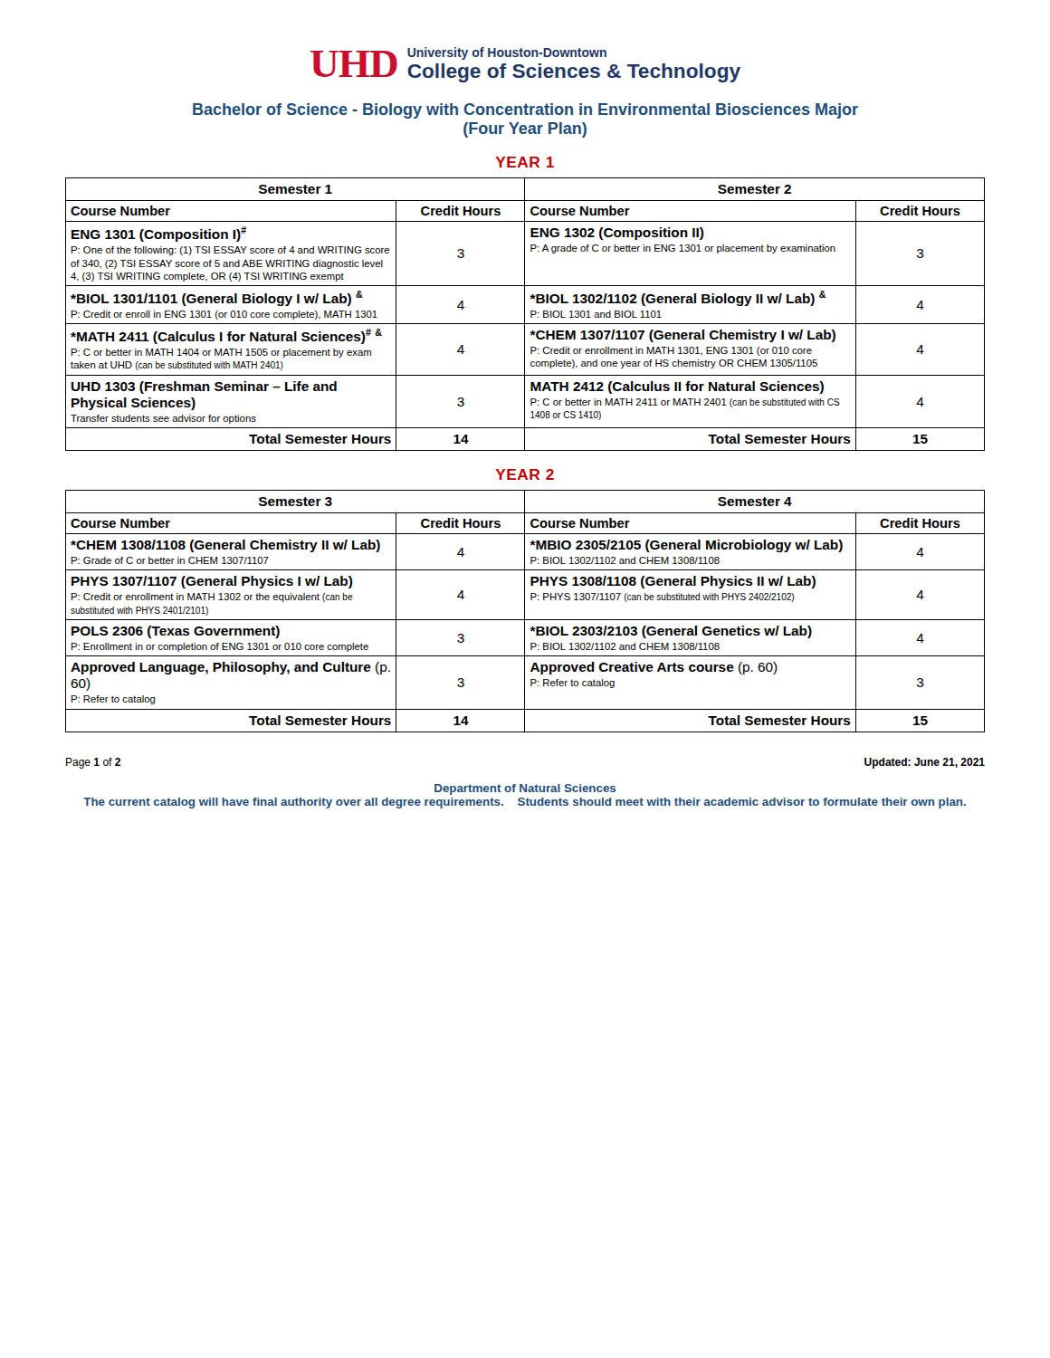UHD
University of Houston-Downtown
College of Sciences & Technology
Bachelor of Science - Biology with Concentration in Environmental Biosciences Major (Four Year Plan)
YEAR 1
| Semester 1 | Semester 2 |
| --- | --- |
| Course Number | Credit Hours | Course Number | Credit Hours |
| ENG 1301 (Composition I) # P: One of the following: (1) TSI ESSAY score of 4 and WRITING score of 340, (2) TSI ESSAY score of 5 and ABE WRITING diagnostic level 4, (3) TSI WRITING complete, OR (4) TSI WRITING exempt | 3 | ENG 1302 (Composition II) P: A grade of C or better in ENG 1301 or placement by examination | 3 |
| *BIOL 1301/1101 (General Biology I w/ Lab) & P: Credit or enroll in ENG 1301 (or 010 core complete), MATH 1301 | 4 | *BIOL 1302/1102 (General Biology II w/ Lab) & P: BIOL 1301 and BIOL 1101 | 4 |
| *MATH 2411 (Calculus I for Natural Sciences) # & P: C or better in MATH 1404 or MATH 1505 or placement by exam taken at UHD (can be substituted with MATH 2401) | 4 | *CHEM 1307/1107 (General Chemistry I w/ Lab) P: Credit or enrollment in MATH 1301, ENG 1301 (or 010 core complete), and one year of HS chemistry OR CHEM 1305/1105 | 4 |
| UHD 1303 (Freshman Seminar – Life and Physical Sciences) Transfer students see advisor for options | 3 | MATH 2412 (Calculus II for Natural Sciences) P: C or better in MATH 2411 or MATH 2401 (can be substituted with CS 1408 or CS 1410) | 4 |
| Total Semester Hours | 14 | Total Semester Hours | 15 |
YEAR 2
| Semester 3 | Semester 4 |
| --- | --- |
| Course Number | Credit Hours | Course Number | Credit Hours |
| *CHEM 1308/1108 (General Chemistry II w/ Lab) P: Grade of C or better in CHEM 1307/1107 | 4 | *MBIO 2305/2105 (General Microbiology w/ Lab) P: BIOL 1302/1102 and CHEM 1308/1108 | 4 |
| PHYS 1307/1107 (General Physics I w/ Lab) P: Credit or enrollment in MATH 1302 or the equivalent (can be substituted with PHYS 2401/2101) | 4 | PHYS 1308/1108 (General Physics II w/ Lab) P: PHYS 1307/1107 (can be substituted with PHYS 2402/2102) | 4 |
| POLS 2306 (Texas Government) P: Enrollment in or completion of ENG 1301 or 010 core complete | 3 | *BIOL 2303/2103 (General Genetics w/ Lab) P: BIOL 1302/1102 and CHEM 1308/1108 | 4 |
| Approved Language, Philosophy, and Culture (p. 60) P: Refer to catalog | 3 | Approved Creative Arts course (p. 60) P: Refer to catalog | 3 |
| Total Semester Hours | 14 | Total Semester Hours | 15 |
Page 1 of 2
Updated: June 21, 2021
Department of Natural Sciences
The current catalog will have final authority over all degree requirements. Students should meet with their academic advisor to formulate their own plan.